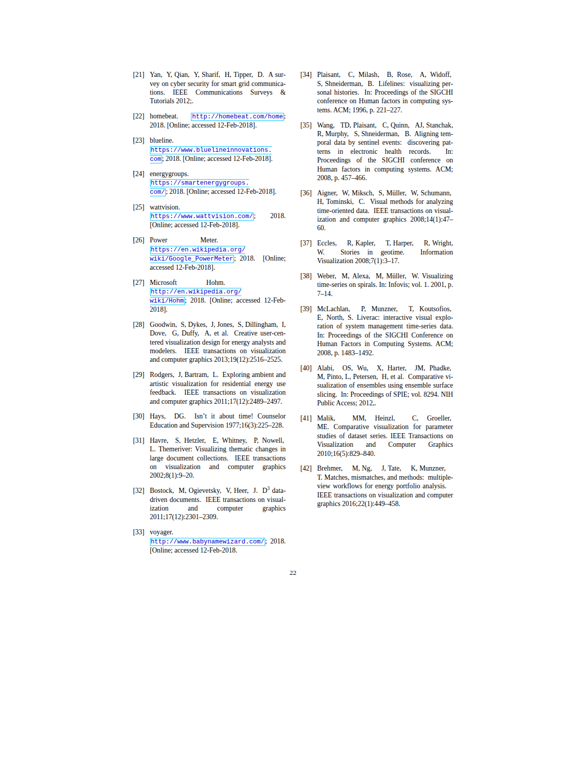[21] Yan, Y, Qian, Y, Sharif, H, Tipper, D. A survey on cyber security for smart grid communications. IEEE Communications Surveys & Tutorials 2012;.
[22] homebeat. http://homebeat.com/home; 2018. [Online; accessed 12-Feb-2018].
[23] blueline. https://www.bluelineinnovations.
com; 2018. [Online; accessed 12-Feb-2018].
[24] energygroups. https://smartenergygroups.
com/; 2018. [Online; accessed 12-Feb-2018].
[25] wattvision. https://www.wattvision.com/; 2018. [Online; accessed 12-Feb-2018].
[26] Power Meter. https://en.wikipedia.org/
wiki/Google_PowerMeter; 2018. [Online; accessed 12-Feb-2018].
[27] Microsoft Hohm. http://en.wikipedia.org/
wiki/Hohm; 2018. [Online; accessed 12-Feb-2018].
[28] Goodwin, S, Dykes, J, Jones, S, Dillingham, I, Dove, G, Duffy, A, et al. Creative user-centered visualization design for energy analysts and modelers. IEEE transactions on visualization and computer graphics 2013;19(12):2516–2525.
[29] Rodgers, J, Bartram, L. Exploring ambient and artistic visualization for residential energy use feedback. IEEE transactions on visualization and computer graphics 2011;17(12):2489–2497.
[30] Hays, DG. Isn’t it about time! Counselor Education and Supervision 1977;16(3):225–228.
[31] Havre, S, Hetzler, E, Whitney, P, Nowell, L. Themeriver: Visualizing thematic changes in large document collections. IEEE transactions on visualization and computer graphics 2002;8(1):9–20.
[32] Bostock, M, Ogievetsky, V, Heer, J. D3 data-driven documents. IEEE transactions on visualization and computer graphics 2011;17(12):2301–2309.
[33] voyager. http://www.babynamewizard.com/; 2018. [Online; accessed 12-Feb-2018.
[34] Plaisant, C, Milash, B, Rose, A, Widoff, S, Shneiderman, B. Lifelines: visualizing personal histories. In: Proceedings of the SIGCHI conference on Human factors in computing systems. ACM; 1996, p. 221–227.
[35] Wang, TD, Plaisant, C, Quinn, AJ, Stanchak, R, Murphy, S, Shneiderman, B. Aligning temporal data by sentinel events: discovering patterns in electronic health records. In: Proceedings of the SIGCHI conference on Human factors in computing systems. ACM; 2008, p. 457–466.
[36] Aigner, W, Miksch, S, Müller, W, Schumann, H, Tominski, C. Visual methods for analyzing time-oriented data. IEEE transactions on visualization and computer graphics 2008;14(1):47–60.
[37] Eccles, R, Kapler, T, Harper, R, Wright, W. Stories in geotime. Information Visualization 2008;7(1):3–17.
[38] Weber, M, Alexa, M, Müller, W. Visualizing time-series on spirals. In: Infovis; vol. 1. 2001, p. 7–14.
[39] McLachlan, P, Munzner, T, Koutsofios, E, North, S. Liverac: interactive visual exploration of system management time-series data. In: Proceedings of the SIGCHI Conference on Human Factors in Computing Systems. ACM; 2008, p. 1483–1492.
[40] Alabi, OS, Wu, X, Harter, JM, Phadke, M, Pinto, L, Petersen, H, et al. Comparative visualization of ensembles using ensemble surface slicing. In: Proceedings of SPIE; vol. 8294. NIH Public Access; 2012,.
[41] Malik, MM, Heinzl, C, Groeller, ME. Comparative visualization for parameter studies of dataset series. IEEE Transactions on Visualization and Computer Graphics 2010;16(5):829–840.
[42] Brehmer, M, Ng, J, Tate, K, Munzner, T. Matches, mismatches, and methods: multiple-view workflows for energy portfolio analysis. IEEE transactions on visualization and computer graphics 2016;22(1):449–458.
22